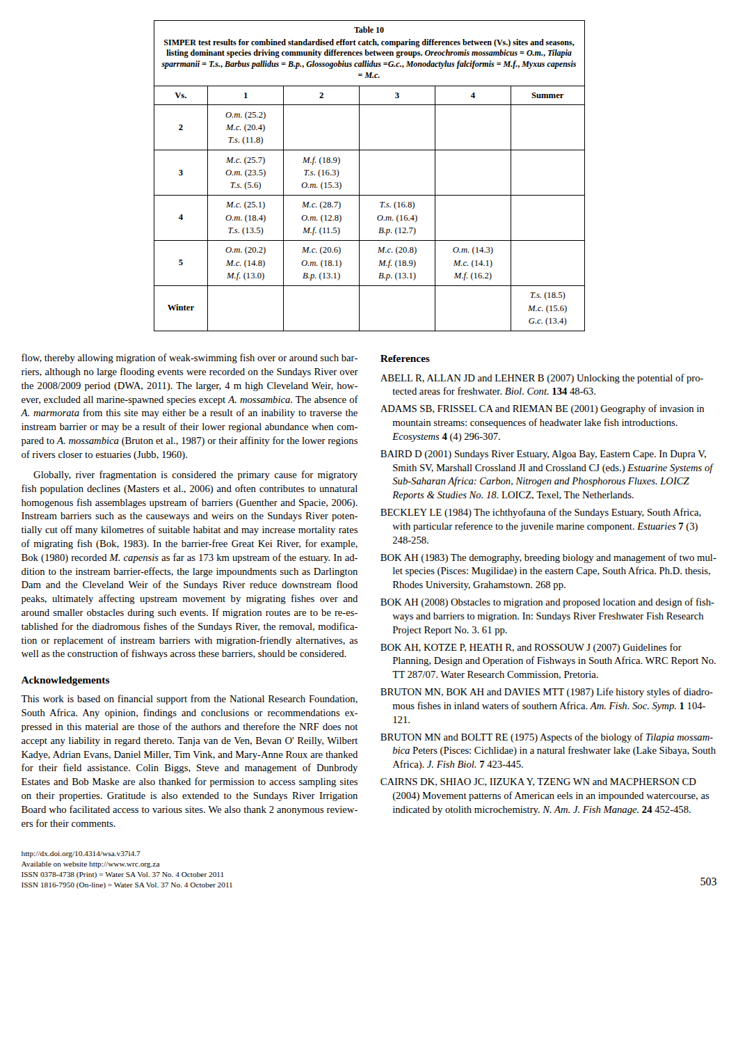Table 10 SIMPER test results for combined standardised effort catch, comparing differences between (Vs.) sites and seasons, listing dominant species driving community differences between groups. Oreochromis mossambicus = O.m. , Tilapia sparrmanii = T.s. , Barbus pallidus = B.p. , Glossogobius callidus = G.c. , Monodactylus falciformis = M.f. , Myxus capensis = M.c.
| Vs. | 1 | 2 | 3 | 4 | Summer |
| --- | --- | --- | --- | --- | --- |
| 2 | O.m. (25.2) M.c. (20.4) T.s. (11.8) | | | | |
| 3 | M.c. (25.7) O.m. (23.5) T.s. (5.6) | M.f. (18.9) T.s. (16.3) O.m. (15.3) | | | |
| 4 | M.c. (25.1) O.m. (18.4) T.s. (13.5) | M.c. (28.7) O.m. (12.8) M.f. (11.5) | T.s. (16.8) O.m. (16.4) B.p. (12.7) | | |
| 5 | O.m. (20.2) M.c. (14.8) M.f. (13.0) | M.c. (20.6) O.m. (18.1) B.p. (13.1) | M.c. (20.8) M.f. (18.9) B.p. (13.1) | O.m. (14.3) M.c. (14.1) M.f. (16.2) | |
| Winter | | | | | T.s. (18.5) M.c. (15.6) G.c. (13.4) |
flow, thereby allowing migration of weak-swimming fish over or around such barriers, although no large flooding events were recorded on the Sundays River over the 2008/2009 period (DWA, 2011). The larger, 4 m high Cleveland Weir, however, excluded all marine-spawned species except A. mossambica. The absence of A. marmorata from this site may either be a result of an inability to traverse the instream barrier or may be a result of their lower regional abundance when compared to A. mossambica (Bruton et al., 1987) or their affinity for the lower regions of rivers closer to estuaries (Jubb, 1960).
Globally, river fragmentation is considered the primary cause for migratory fish population declines (Masters et al., 2006) and often contributes to unnatural homogenous fish assemblages upstream of barriers (Guenther and Spacie, 2006). Instream barriers such as the causeways and weirs on the Sundays River potentially cut off many kilometres of suitable habitat and may increase mortality rates of migrating fish (Bok, 1983). In the barrier-free Great Kei River, for example, Bok (1980) recorded M. capensis as far as 173 km upstream of the estuary. In addition to the instream barrier-effects, the large impoundments such as Darlington Dam and the Cleveland Weir of the Sundays River reduce downstream flood peaks, ultimately affecting upstream movement by migrating fishes over and around smaller obstacles during such events. If migration routes are to be re-established for the diadromous fishes of the Sundays River, the removal, modification or replacement of instream barriers with migration-friendly alternatives, as well as the construction of fishways across these barriers, should be considered.
Acknowledgements
This work is based on financial support from the National Research Foundation, South Africa. Any opinion, findings and conclusions or recommendations expressed in this material are those of the authors and therefore the NRF does not accept any liability in regard thereto. Tanja van de Ven, Bevan O' Reilly, Wilbert Kadye, Adrian Evans, Daniel Miller, Tim Vink, and Mary-Anne Roux are thanked for their field assistance. Colin Biggs, Steve and management of Dunbrody Estates and Bob Maske are also thanked for permission to access sampling sites on their properties. Gratitude is also extended to the Sundays River Irrigation Board who facilitated access to various sites. We also thank 2 anonymous reviewers for their comments.
References
ABELL R, ALLAN JD and LEHNER B (2007) Unlocking the potential of protected areas for freshwater. Biol. Cont. 134 48-63.
ADAMS SB, FRISSEL CA and RIEMAN BE (2001) Geography of invasion in mountain streams: consequences of headwater lake fish introductions. Ecosystems 4 (4) 296-307.
BAIRD D (2001) Sundays River Estuary, Algoa Bay, Eastern Cape. In Dupra V, Smith SV, Marshall Crossland JI and Crossland CJ (eds.) Estuarine Systems of Sub-Saharan Africa: Carbon, Nitrogen and Phosphorous Fluxes. LOICZ Reports & Studies No. 18. LOICZ, Texel, The Netherlands.
BECKLEY LE (1984) The ichthyofauna of the Sundays Estuary, South Africa, with particular reference to the juvenile marine component. Estuaries 7 (3) 248-258.
BOK AH (1983) The demography, breeding biology and management of two mullet species (Pisces: Mugilidae) in the eastern Cape, South Africa. Ph.D. thesis, Rhodes University, Grahamstown. 268 pp.
BOK AH (2008) Obstacles to migration and proposed location and design of fishways and barriers to migration. In: Sundays River Freshwater Fish Research Project Report No. 3. 61 pp.
BOK AH, KOTZE P, HEATH R, and ROSSOUW J (2007) Guidelines for Planning, Design and Operation of Fishways in South Africa. WRC Report No. TT 287/07. Water Research Commission, Pretoria.
BRUTON MN, BOK AH and DAVIES MTT (1987) Life history styles of diadromous fishes in inland waters of southern Africa. Am. Fish. Soc. Symp. 1 104-121.
BRUTON MN and BOLTT RE (1975) Aspects of the biology of Tilapia mossambica Peters (Pisces: Cichlidae) in a natural freshwater lake (Lake Sibaya, South Africa). J. Fish Biol. 7 423-445.
CAIRNS DK, SHIAO JC, IIZUKA Y, TZENG WN and MACPHERSON CD (2004) Movement patterns of American eels in an impounded watercourse, as indicated by otolith microchemistry. N. Am. J. Fish Manage. 24 452-458.
http://dx.doi.org/10.4314/wsa.v37i4.7
Available on website http://www.wrc.org.za
ISSN 0378-4738 (Print) = Water SA Vol. 37 No. 4 October 2011
ISSN 1816-7950 (On-line) = Water SA Vol. 37 No. 4 October 2011
503